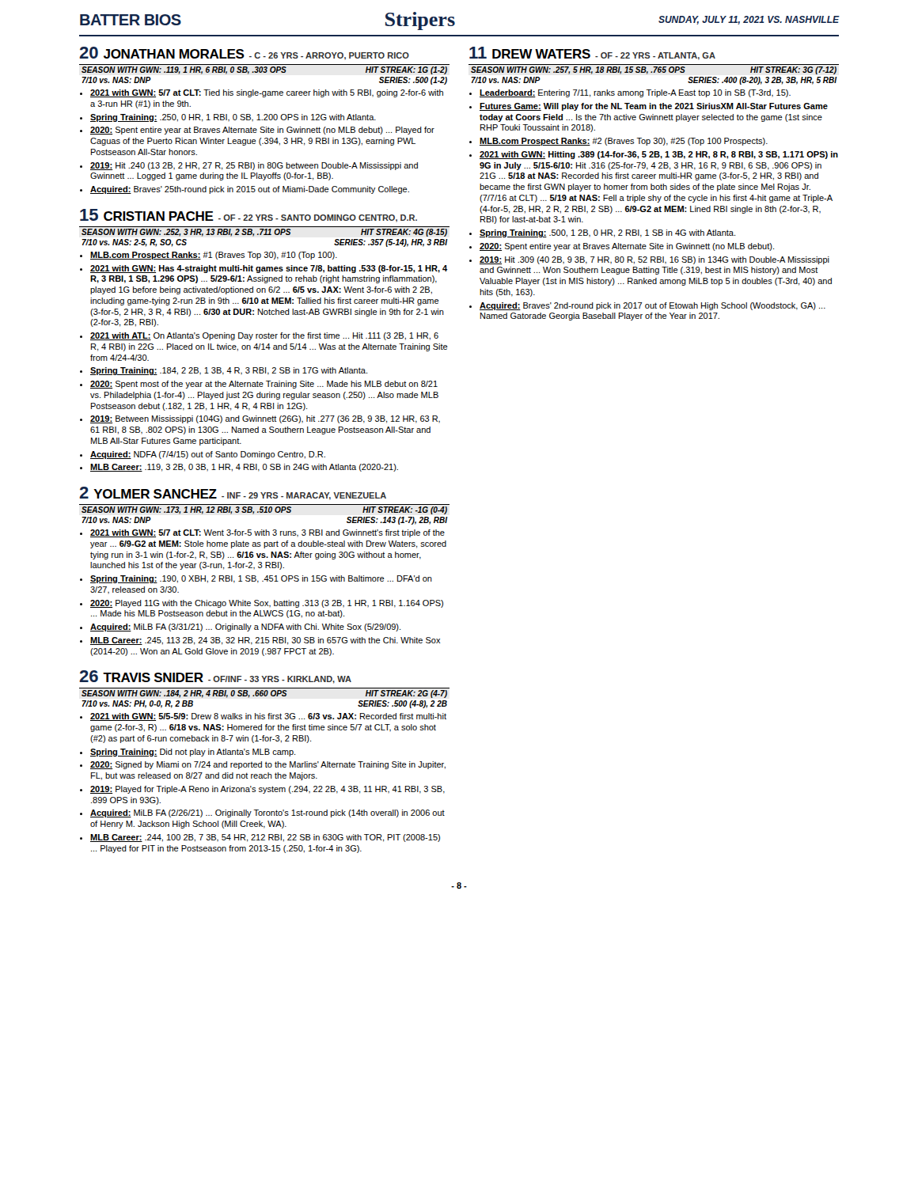BATTER BIOS
Stripers
SUNDAY, JULY 11, 2021 VS. NASHVILLE
20 JONATHAN MORALES - C - 26 YRS - ARROYO, PUERTO RICO
SEASON WITH GWN: .119, 1 HR, 6 RBI, 0 SB, .303 OPS HIT STREAK: 1G (1-2)
7/10 vs. NAS: DNP SERIES: .500 (1-2)
2021 with GWN: 5/7 at CLT: Tied his single-game career high with 5 RBI, going 2-for-6 with a 3-run HR (#1) in the 9th.
Spring Training: .250, 0 HR, 1 RBI, 0 SB, 1.200 OPS in 12G with Atlanta.
2020: Spent entire year at Braves Alternate Site in Gwinnett (no MLB debut) ... Played for Caguas of the Puerto Rican Winter League (.394, 3 HR, 9 RBI in 13G), earning PWL Postseason All-Star honors.
2019: Hit .240 (13 2B, 2 HR, 27 R, 25 RBI) in 80G between Double-A Mississippi and Gwinnett ... Logged 1 game during the IL Playoffs (0-for-1, BB).
Acquired: Braves' 25th-round pick in 2015 out of Miami-Dade Community College.
15 CRISTIAN PACHE - OF - 22 YRS - SANTO DOMINGO CENTRO, D.R.
SEASON WITH GWN: .252, 3 HR, 13 RBI, 2 SB, .711 OPS HIT STREAK: 4G (8-15)
7/10 vs. NAS: 2-5, R, SO, CS SERIES: .357 (5-14), HR, 3 RBI
MLB.com Prospect Ranks: #1 (Braves Top 30), #10 (Top 100).
2021 with GWN: Has 4-straight multi-hit games since 7/8, batting .533 (8-for-15, 1 HR, 4 R, 3 RBI, 1 SB, 1.296 OPS) ... 5/29-6/1: Assigned to rehab (right hamstring inflammation), played 1G before being activated/optioned on 6/2 ... 6/5 vs. JAX: Went 3-for-6 with 2 2B, including game-tying 2-run 2B in 9th ... 6/10 at MEM: Tallied his first career multi-HR game (3-for-5, 2 HR, 3 R, 4 RBI) ... 6/30 at DUR: Notched last-AB GWRBI single in 9th for 2-1 win (2-for-3, 2B, RBI).
2021 with ATL: On Atlanta's Opening Day roster for the first time ... Hit .111 (3 2B, 1 HR, 6 R, 4 RBI) in 22G ... Placed on IL twice, on 4/14 and 5/14 ... Was at the Alternate Training Site from 4/24-4/30.
Spring Training: .184, 2 2B, 1 3B, 4 R, 3 RBI, 2 SB in 17G with Atlanta.
2020: Spent most of the year at the Alternate Training Site ... Made his MLB debut on 8/21 vs. Philadelphia (1-for-4) ... Played just 2G during regular season (.250) ... Also made MLB Postseason debut (.182, 1 2B, 1 HR, 4 R, 4 RBI in 12G).
2019: Between Mississippi (104G) and Gwinnett (26G), hit .277 (36 2B, 9 3B, 12 HR, 63 R, 61 RBI, 8 SB, .802 OPS) in 130G ... Named a Southern League Postseason All-Star and MLB All-Star Futures Game participant.
Acquired: NDFA (7/4/15) out of Santo Domingo Centro, D.R.
MLB Career: .119, 3 2B, 0 3B, 1 HR, 4 RBI, 0 SB in 24G with Atlanta (2020-21).
2 YOLMER SANCHEZ - INF - 29 YRS - MARACAY, VENEZUELA
SEASON WITH GWN: .173, 1 HR, 12 RBI, 3 SB, .510 OPS HIT STREAK: -1G (0-4)
7/10 vs. NAS: DNP SERIES: .143 (1-7), 2B, RBI
2021 with GWN: 5/7 at CLT: Went 3-for-5 with 3 runs, 3 RBI and Gwinnett's first triple of the year ... 6/9-G2 at MEM: Stole home plate as part of a double-steal with Drew Waters, scored tying run in 3-1 win (1-for-2, R, SB) ... 6/16 vs. NAS: After going 30G without a homer, launched his 1st of the year (3-run, 1-for-2, 3 RBI).
Spring Training: .190, 0 XBH, 2 RBI, 1 SB, .451 OPS in 15G with Baltimore ... DFA'd on 3/27, released on 3/30.
2020: Played 11G with the Chicago White Sox, batting .313 (3 2B, 1 HR, 1 RBI, 1.164 OPS) ... Made his MLB Postseason debut in the ALWCS (1G, no at-bat).
Acquired: MiLB FA (3/31/21) ... Originally a NDFA with Chi. White Sox (5/29/09).
MLB Career: .245, 113 2B, 24 3B, 32 HR, 215 RBI, 30 SB in 657G with the Chi. White Sox (2014-20) ... Won an AL Gold Glove in 2019 (.987 FPCT at 2B).
26 TRAVIS SNIDER - OF/INF - 33 YRS - KIRKLAND, WA
SEASON WITH GWN: .184, 2 HR, 4 RBI, 0 SB, .660 OPS HIT STREAK: 2G (4-7)
7/10 vs. NAS: PH, 0-0, R, 2 BB SERIES: .500 (4-8), 2 2B
2021 with GWN: 5/5-5/9: Drew 8 walks in his first 3G ... 6/3 vs. JAX: Recorded first multi-hit game (2-for-3, R) ... 6/18 vs. NAS: Homered for the first time since 5/7 at CLT, a solo shot (#2) as part of 6-run comeback in 8-7 win (1-for-3, 2 RBI).
Spring Training: Did not play in Atlanta's MLB camp.
2020: Signed by Miami on 7/24 and reported to the Marlins' Alternate Training Site in Jupiter, FL, but was released on 8/27 and did not reach the Majors.
2019: Played for Triple-A Reno in Arizona's system (.294, 22 2B, 4 3B, 11 HR, 41 RBI, 3 SB, .899 OPS in 93G).
Acquired: MiLB FA (2/26/21) ... Originally Toronto's 1st-round pick (14th overall) in 2006 out of Henry M. Jackson High School (Mill Creek, WA).
MLB Career: .244, 100 2B, 7 3B, 54 HR, 212 RBI, 22 SB in 630G with TOR, PIT (2008-15) ... Played for PIT in the Postseason from 2013-15 (.250, 1-for-4 in 3G).
11 DREW WATERS - OF - 22 YRS - ATLANTA, GA
SEASON WITH GWN: .257, 5 HR, 18 RBI, 15 SB, .765 OPS HIT STREAK: 3G (7-12)
7/10 vs. NAS: DNP SERIES: .400 (8-20), 3 2B, 3B, HR, 5 RBI
Leaderboard: Entering 7/11, ranks among Triple-A East top 10 in SB (T-3rd, 15).
Futures Game: Will play for the NL Team in the 2021 SiriusXM All-Star Futures Game today at Coors Field ... Is the 7th active Gwinnett player selected to the game (1st since RHP Touki Toussaint in 2018).
MLB.com Prospect Ranks: #2 (Braves Top 30), #25 (Top 100 Prospects).
2021 with GWN: Hitting .389 (14-for-36, 5 2B, 1 3B, 2 HR, 8 R, 8 RBI, 3 SB, 1.171 OPS) in 9G in July ... 5/15-6/10: Hit .316 (25-for-79, 4 2B, 3 HR, 16 R, 9 RBI, 6 SB, .906 OPS) in 21G ... 5/18 at NAS: Recorded his first career multi-HR game (3-for-5, 2 HR, 3 RBI) and became the first GWN player to homer from both sides of the plate since Mel Rojas Jr. (7/7/16 at CLT) ... 5/19 at NAS: Fell a triple shy of the cycle in his first 4-hit game at Triple-A (4-for-5, 2B, HR, 2 R, 2 RBI, 2 SB) ... 6/9-G2 at MEM: Lined RBI single in 8th (2-for-3, R, RBI) for last-at-bat 3-1 win.
Spring Training: .500, 1 2B, 0 HR, 2 RBI, 1 SB in 4G with Atlanta.
2020: Spent entire year at Braves Alternate Site in Gwinnett (no MLB debut).
2019: Hit .309 (40 2B, 9 3B, 7 HR, 80 R, 52 RBI, 16 SB) in 134G with Double-A Mississippi and Gwinnett ... Won Southern League Batting Title (.319, best in MIS history) and Most Valuable Player (1st in MIS history) ... Ranked among MiLB top 5 in doubles (T-3rd, 40) and hits (5th, 163).
Acquired: Braves' 2nd-round pick in 2017 out of Etowah High School (Woodstock, GA) ... Named Gatorade Georgia Baseball Player of the Year in 2017.
- 8 -